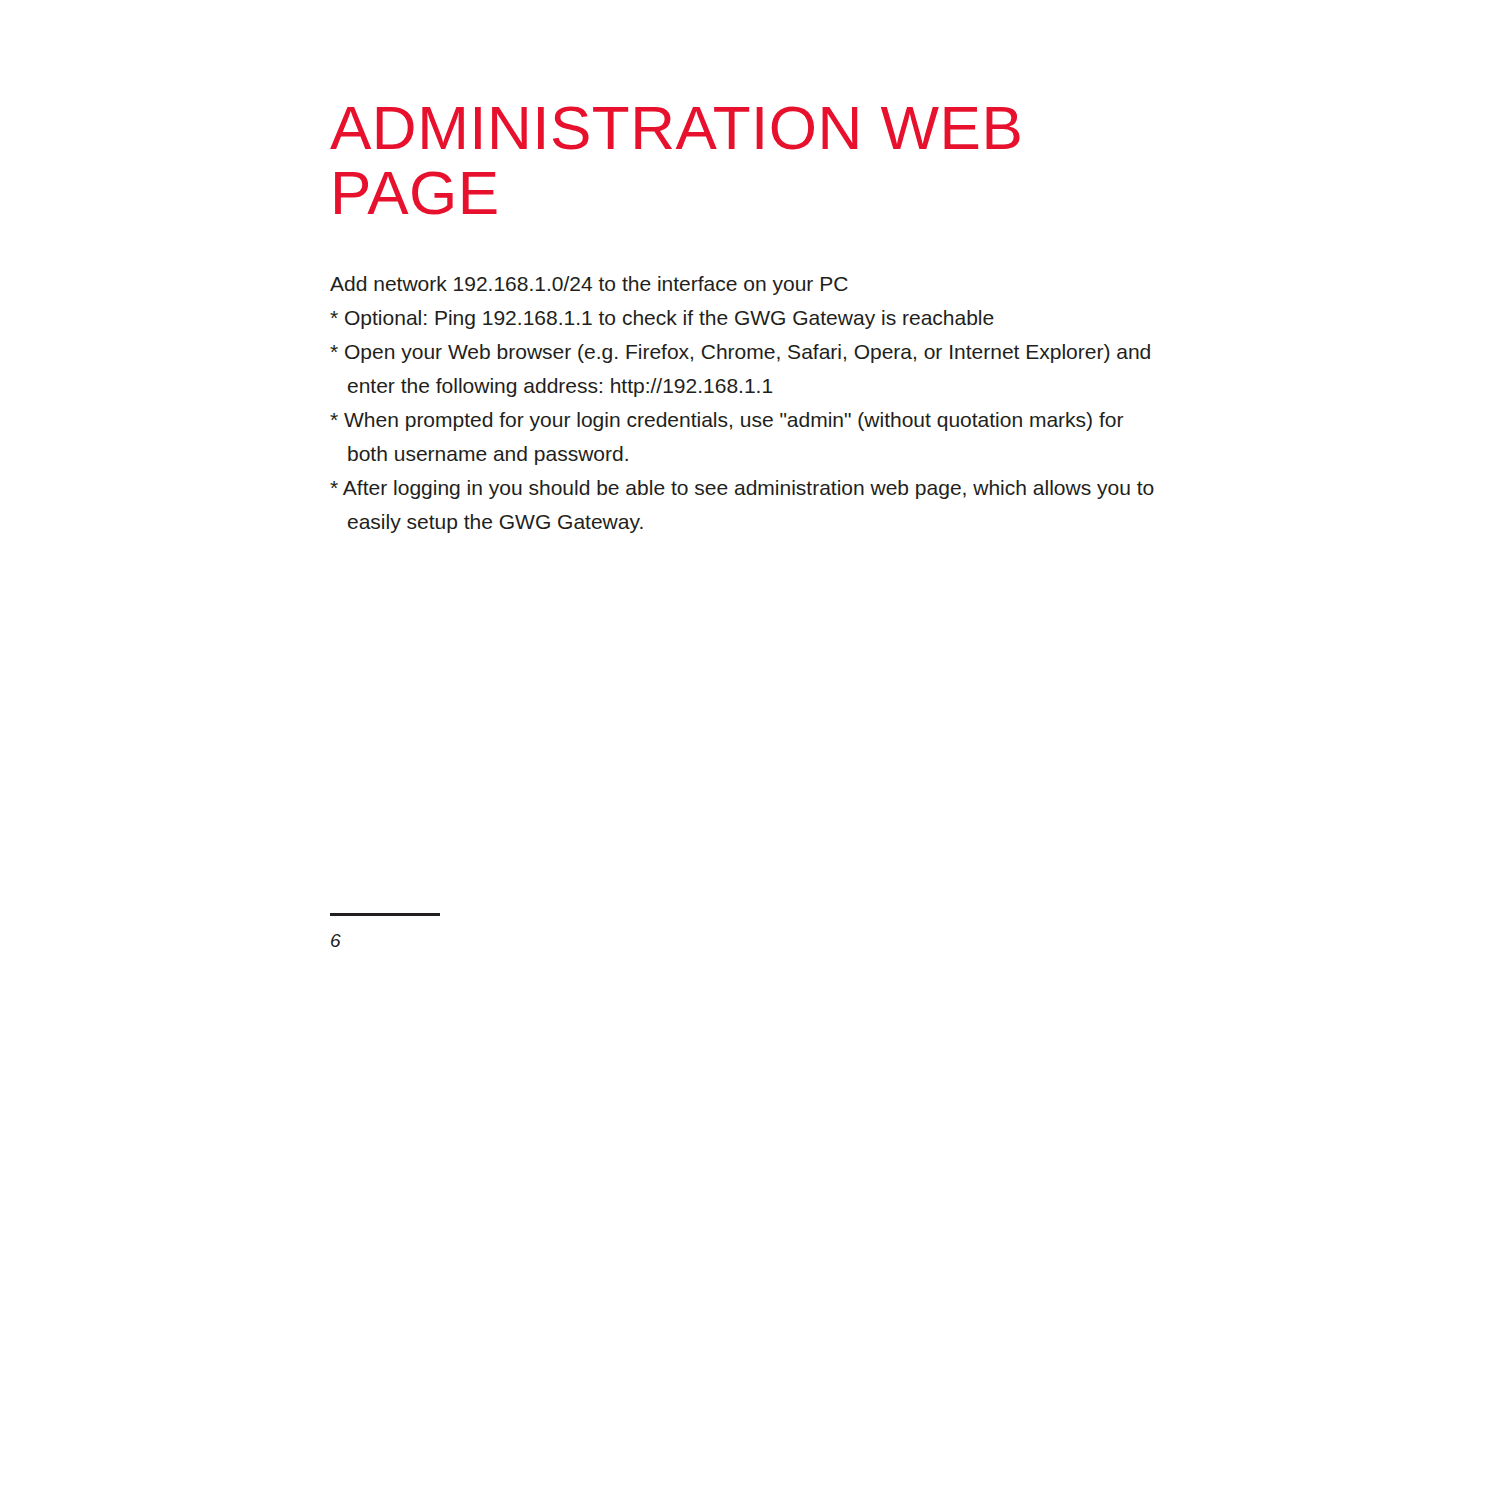ADMINISTRATION WEB PAGE
Add network 192.168.1.0/24 to the interface on your PC
* Optional: Ping 192.168.1.1 to check if the GWG Gateway is reachable
* Open your Web browser (e.g. Firefox, Chrome, Safari, Opera, or Internet Explorer) and enter the following address: http://192.168.1.1
* When prompted for your login credentials, use "admin" (without quotation marks) for both username and password.
* After logging in you should be able to see administration web page, which allows you to easily setup the GWG Gateway.
6